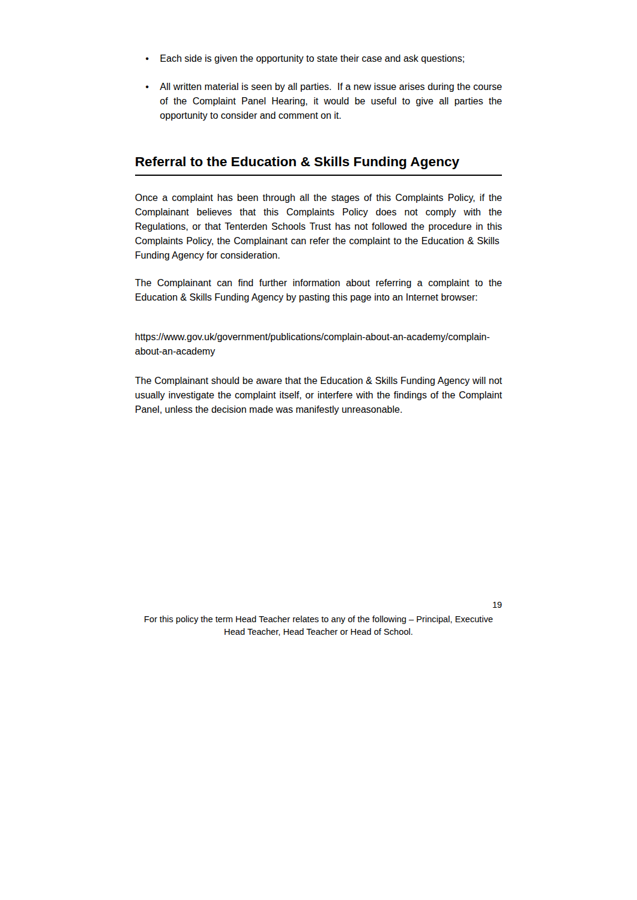Each side is given the opportunity to state their case and ask questions;
All written material is seen by all parties. If a new issue arises during the course of the Complaint Panel Hearing, it would be useful to give all parties the opportunity to consider and comment on it.
Referral to the Education & Skills Funding Agency
Once a complaint has been through all the stages of this Complaints Policy, if the Complainant believes that this Complaints Policy does not comply with the Regulations, or that Tenterden Schools Trust has not followed the procedure in this Complaints Policy, the Complainant can refer the complaint to the Education & Skills Funding Agency for consideration.
The Complainant can find further information about referring a complaint to the Education & Skills Funding Agency by pasting this page into an Internet browser:
https://www.gov.uk/government/publications/complain-about-an-academy/complain-about-an-academy
The Complainant should be aware that the Education & Skills Funding Agency will not usually investigate the complaint itself, or interfere with the findings of the Complaint Panel, unless the decision made was manifestly unreasonable.
19
For this policy the term Head Teacher relates to any of the following – Principal, Executive Head Teacher, Head Teacher or Head of School.